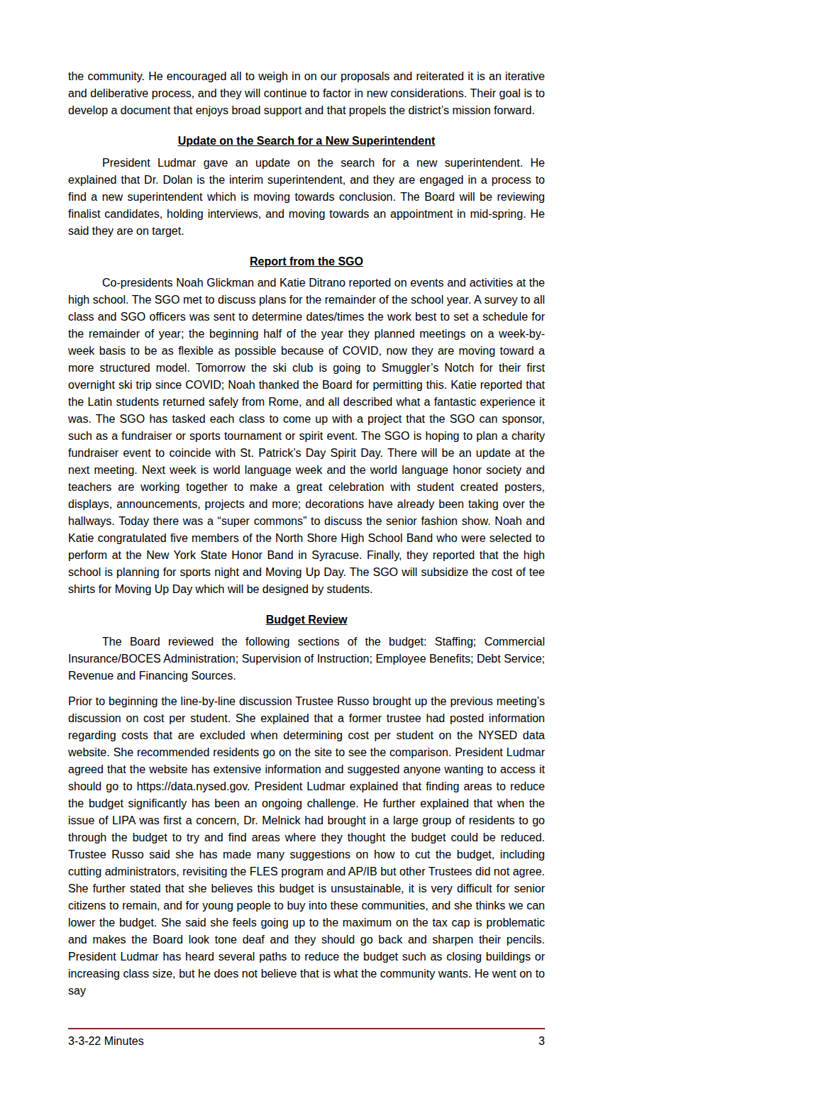the community. He encouraged all to weigh in on our proposals and reiterated it is an iterative and deliberative process, and they will continue to factor in new considerations. Their goal is to develop a document that enjoys broad support and that propels the district’s mission forward.
Update on the Search for a New Superintendent
President Ludmar gave an update on the search for a new superintendent. He explained that Dr. Dolan is the interim superintendent, and they are engaged in a process to find a new superintendent which is moving towards conclusion. The Board will be reviewing finalist candidates, holding interviews, and moving towards an appointment in mid-spring. He said they are on target.
Report from the SGO
Co-presidents Noah Glickman and Katie Ditrano reported on events and activities at the high school. The SGO met to discuss plans for the remainder of the school year. A survey to all class and SGO officers was sent to determine dates/times the work best to set a schedule for the remainder of year; the beginning half of the year they planned meetings on a week-by-week basis to be as flexible as possible because of COVID, now they are moving toward a more structured model. Tomorrow the ski club is going to Smuggler’s Notch for their first overnight ski trip since COVID; Noah thanked the Board for permitting this. Katie reported that the Latin students returned safely from Rome, and all described what a fantastic experience it was. The SGO has tasked each class to come up with a project that the SGO can sponsor, such as a fundraiser or sports tournament or spirit event. The SGO is hoping to plan a charity fundraiser event to coincide with St. Patrick’s Day Spirit Day. There will be an update at the next meeting. Next week is world language week and the world language honor society and teachers are working together to make a great celebration with student created posters, displays, announcements, projects and more; decorations have already been taking over the hallways. Today there was a “super commons” to discuss the senior fashion show. Noah and Katie congratulated five members of the North Shore High School Band who were selected to perform at the New York State Honor Band in Syracuse. Finally, they reported that the high school is planning for sports night and Moving Up Day. The SGO will subsidize the cost of tee shirts for Moving Up Day which will be designed by students.
Budget Review
The Board reviewed the following sections of the budget: Staffing; Commercial Insurance/BOCES Administration; Supervision of Instruction; Employee Benefits; Debt Service; Revenue and Financing Sources.
Prior to beginning the line-by-line discussion Trustee Russo brought up the previous meeting’s discussion on cost per student. She explained that a former trustee had posted information regarding costs that are excluded when determining cost per student on the NYSED data website. She recommended residents go on the site to see the comparison. President Ludmar agreed that the website has extensive information and suggested anyone wanting to access it should go to https://data.nysed.gov. President Ludmar explained that finding areas to reduce the budget significantly has been an ongoing challenge. He further explained that when the issue of LIPA was first a concern, Dr. Melnick had brought in a large group of residents to go through the budget to try and find areas where they thought the budget could be reduced. Trustee Russo said she has made many suggestions on how to cut the budget, including cutting administrators, revisiting the FLES program and AP/IB but other Trustees did not agree. She further stated that she believes this budget is unsustainable, it is very difficult for senior citizens to remain, and for young people to buy into these communities, and she thinks we can lower the budget. She said she feels going up to the maximum on the tax cap is problematic and makes the Board look tone deaf and they should go back and sharpen their pencils. President Ludmar has heard several paths to reduce the budget such as closing buildings or increasing class size, but he does not believe that is what the community wants. He went on to say
3-3-22 Minutes 3